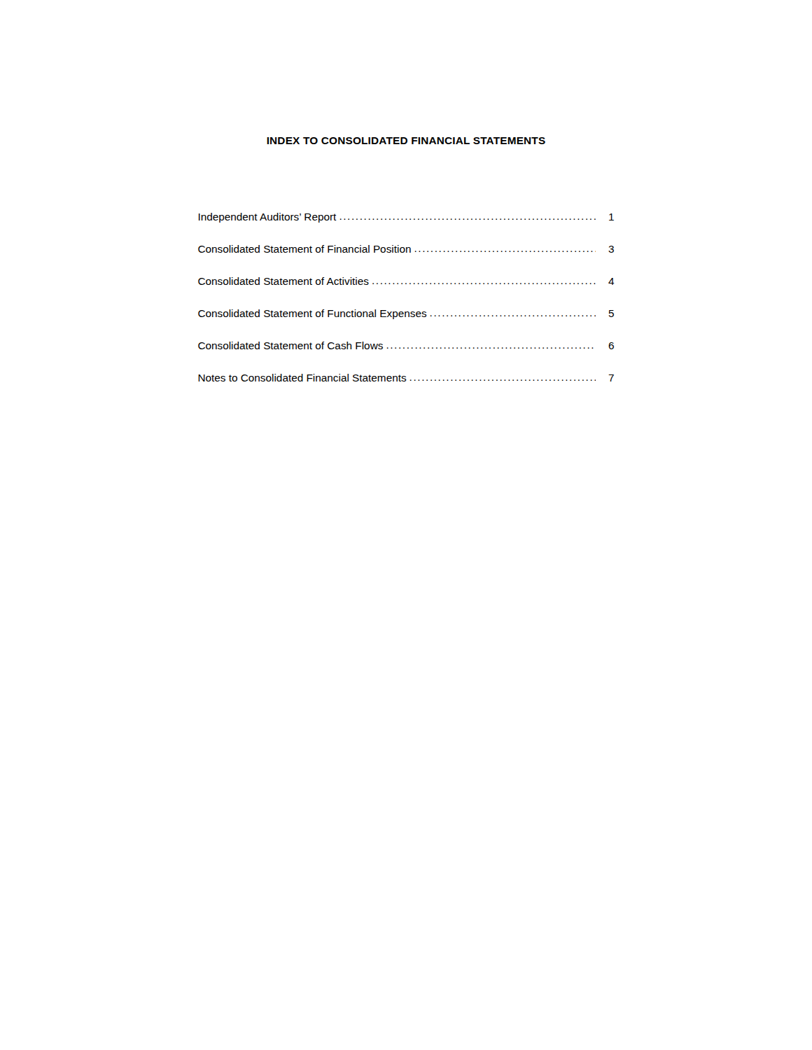INDEX TO CONSOLIDATED FINANCIAL STATEMENTS
Independent Auditors’ Report ............................................................................................................... 1
Consolidated Statement of Financial Position ......................................................................................... 3
Consolidated Statement of Activities ..................................................................................................... 4
Consolidated Statement of Functional Expenses ..................................................................................... 5
Consolidated Statement of Cash Flows .................................................................................................. 6
Notes to Consolidated Financial Statements .......................................................................................... 7